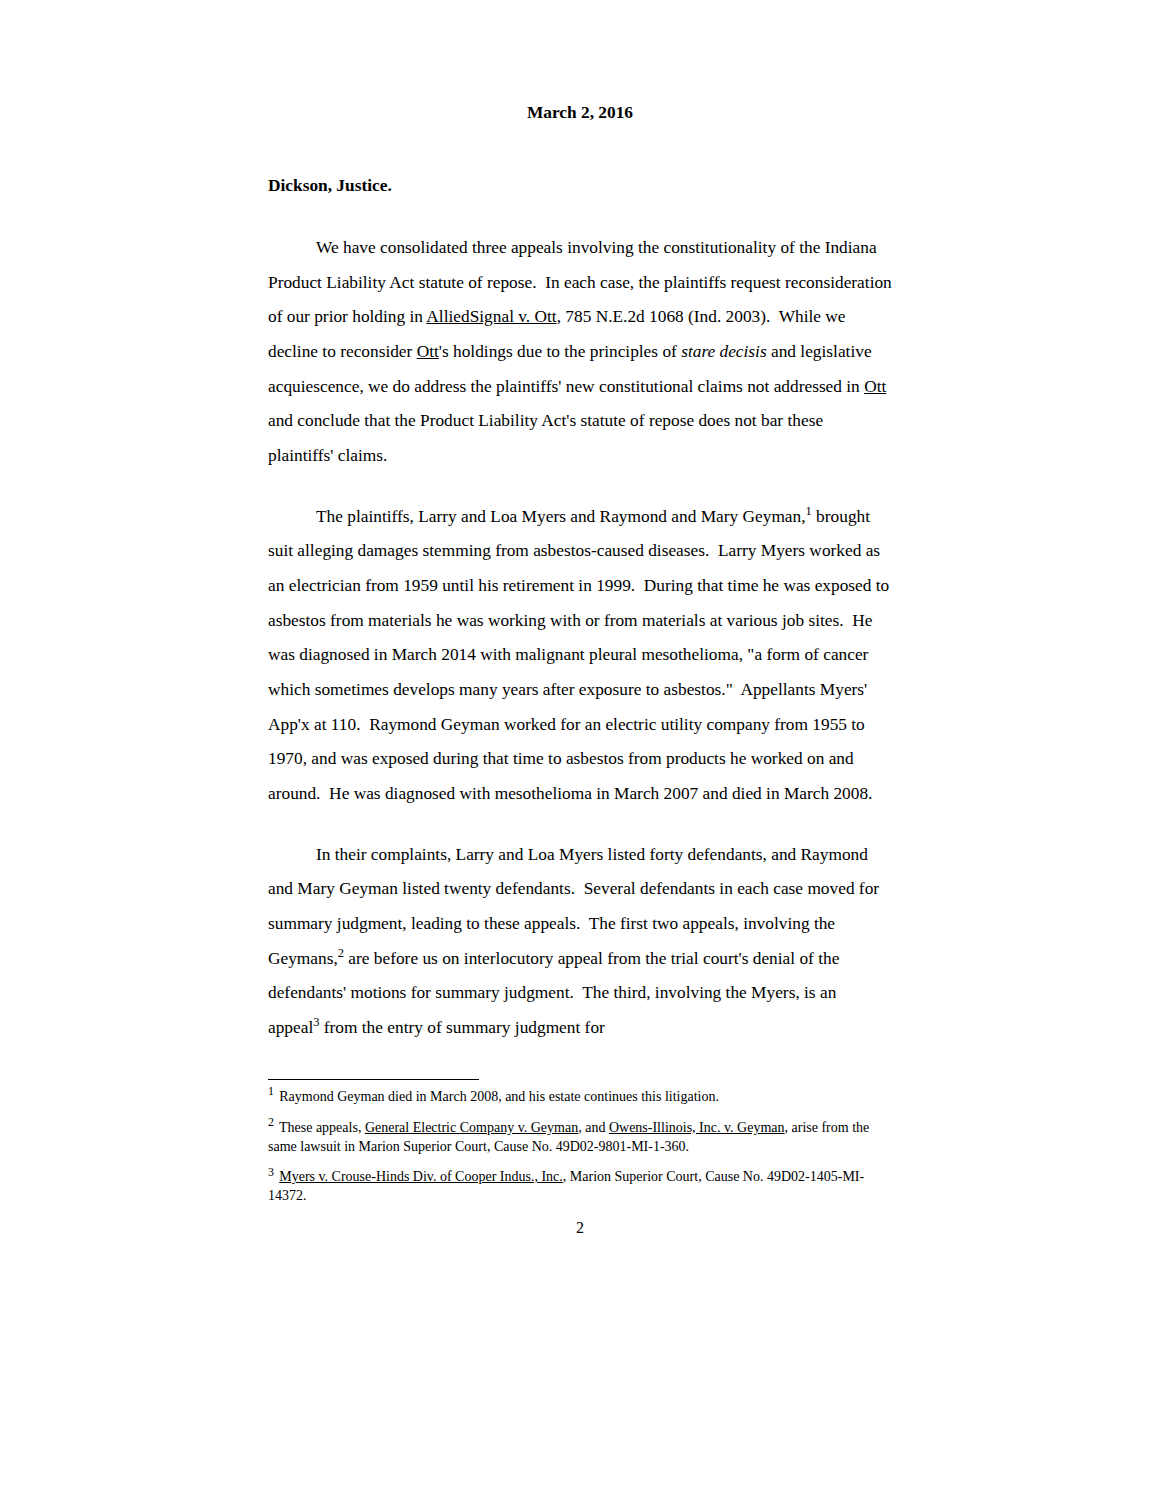March 2, 2016
Dickson, Justice.
We have consolidated three appeals involving the constitutionality of the Indiana Product Liability Act statute of repose. In each case, the plaintiffs request reconsideration of our prior holding in AlliedSignal v. Ott, 785 N.E.2d 1068 (Ind. 2003). While we decline to reconsider Ott's holdings due to the principles of stare decisis and legislative acquiescence, we do address the plaintiffs' new constitutional claims not addressed in Ott and conclude that the Product Liability Act's statute of repose does not bar these plaintiffs' claims.
The plaintiffs, Larry and Loa Myers and Raymond and Mary Geyman,1 brought suit alleging damages stemming from asbestos-caused diseases. Larry Myers worked as an electrician from 1959 until his retirement in 1999. During that time he was exposed to asbestos from materials he was working with or from materials at various job sites. He was diagnosed in March 2014 with malignant pleural mesothelioma, "a form of cancer which sometimes develops many years after exposure to asbestos." Appellants Myers' App'x at 110. Raymond Geyman worked for an electric utility company from 1955 to 1970, and was exposed during that time to asbestos from products he worked on and around. He was diagnosed with mesothelioma in March 2007 and died in March 2008.
In their complaints, Larry and Loa Myers listed forty defendants, and Raymond and Mary Geyman listed twenty defendants. Several defendants in each case moved for summary judgment, leading to these appeals. The first two appeals, involving the Geymans,2 are before us on interlocutory appeal from the trial court's denial of the defendants' motions for summary judgment. The third, involving the Myers, is an appeal3 from the entry of summary judgment for
1 Raymond Geyman died in March 2008, and his estate continues this litigation.
2 These appeals, General Electric Company v. Geyman, and Owens-Illinois, Inc. v. Geyman, arise from the same lawsuit in Marion Superior Court, Cause No. 49D02-9801-MI-1-360.
3 Myers v. Crouse-Hinds Div. of Cooper Indus., Inc., Marion Superior Court, Cause No. 49D02-1405-MI-14372.
2